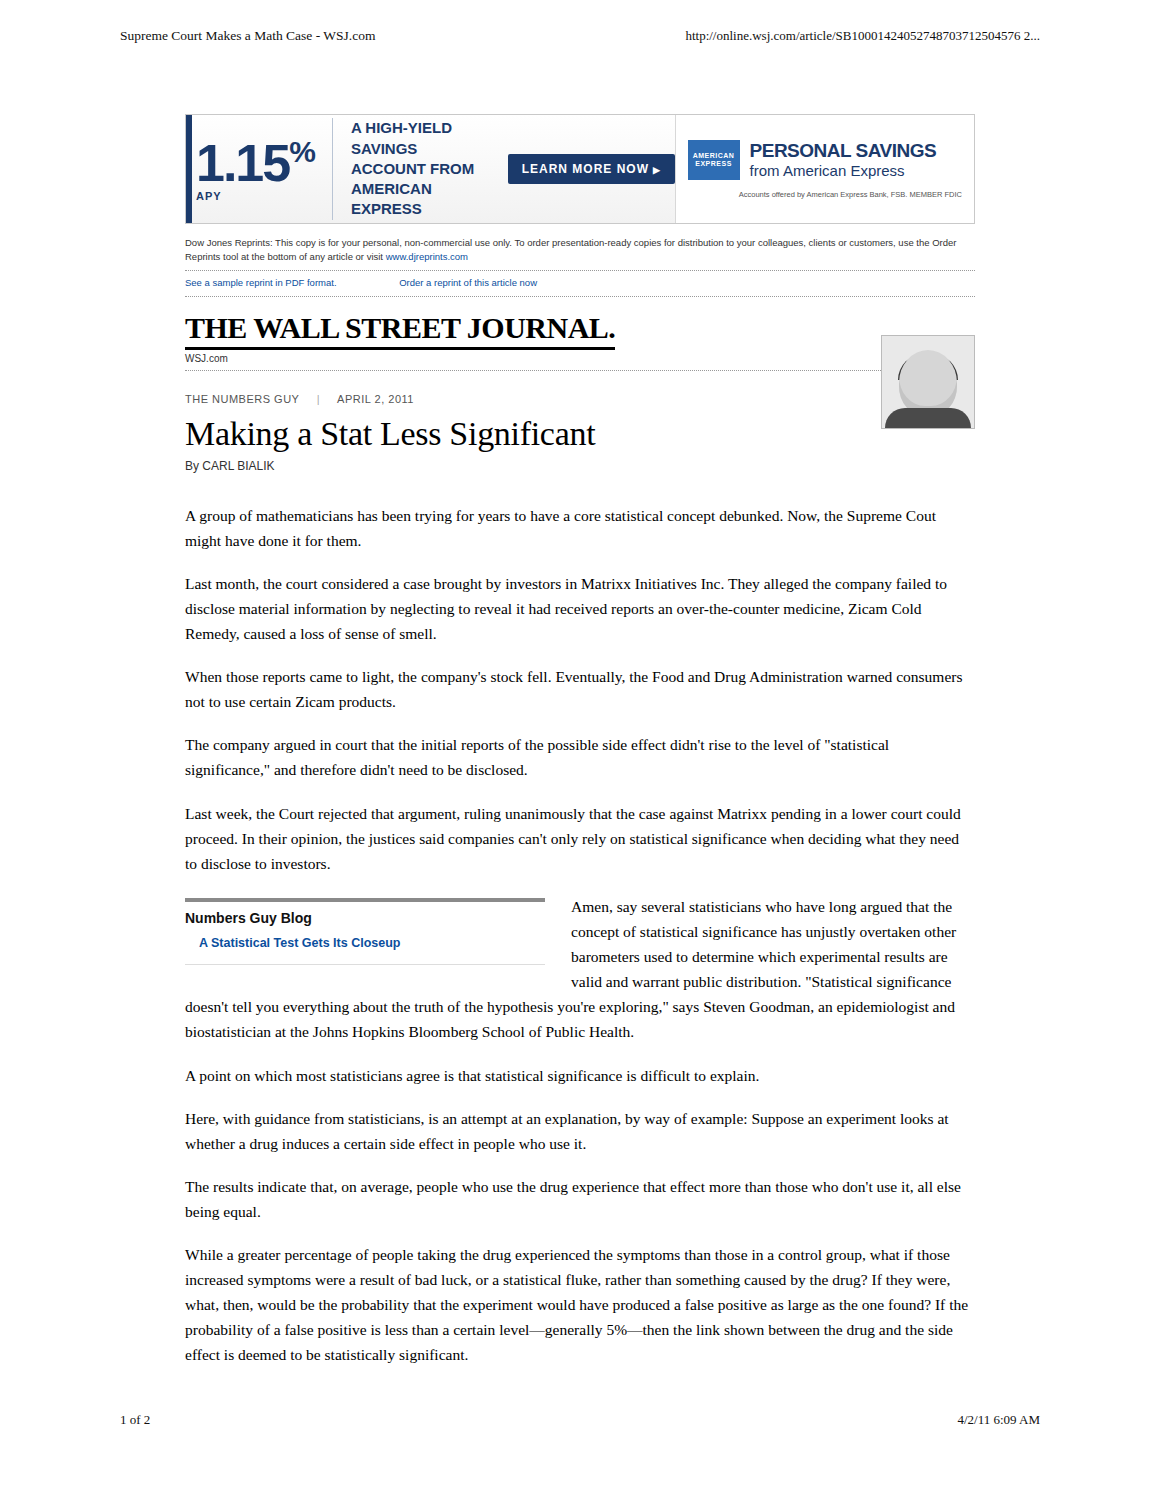Supreme Court Makes a Math Case - WSJ.com
http://online.wsj.com/article/SB10001424052748703712504576 2...
1.15%
APY
A HIGH-YIELD SAVINGS
ACCOUNT FROM
AMERICAN EXPRESS
LEARN MORE NOW
AMERICAN
EXPRESS
PERSONAL SAVINGS
from American Express
Accounts offered by American Express Bank, FSB. MEMBER FDIC
Dow Jones Reprints: This copy is for your personal, non-commercial use only. To order presentation-ready copies for distribution to your colleagues, clients or customers, use the Order Reprints tool at the bottom of any article or visit www.djreprints.com
See a sample reprint in PDF format. Order a reprint of this article now
THE WALL STREET JOURNAL.
WSJ.com
THE NUMBERS GUY | APRIL 2, 2011
Making a Stat Less Significant
By CARL BIALIK
A group of mathematicians has been trying for years to have a core statistical concept debunked. Now, the Supreme Cout might have done it for them.
Last month, the court considered a case brought by investors in Matrixx Initiatives Inc. They alleged the company failed to disclose material information by neglecting to reveal it had received reports an over-the-counter medicine, Zicam Cold Remedy, caused a loss of sense of smell.
When those reports came to light, the company's stock fell. Eventually, the Food and Drug Administration warned consumers not to use certain Zicam products.
The company argued in court that the initial reports of the possible side effect didn't rise to the level of "statistical significance," and therefore didn't need to be disclosed.
Last week, the Court rejected that argument, ruling unanimously that the case against Matrixx pending in a lower court could proceed. In their opinion, the justices said companies can't only rely on statistical significance when deciding what they need to disclose to investors.
Numbers Guy Blog
A Statistical Test Gets Its Closeup
Amen, say several statisticians who have long argued that the concept of statistical significance has unjustly overtaken other barometers used to determine which experimental results are valid and warrant public distribution. "Statistical significance doesn't tell you everything about the truth of the hypothesis you're exploring," says Steven Goodman, an epidemiologist and biostatistician at the Johns Hopkins Bloomberg School of Public Health.
A point on which most statisticians agree is that statistical significance is difficult to explain.
Here, with guidance from statisticians, is an attempt at an explanation, by way of example: Suppose an experiment looks at whether a drug induces a certain side effect in people who use it.
The results indicate that, on average, people who use the drug experience that effect more than those who don't use it, all else being equal.
While a greater percentage of people taking the drug experienced the symptoms than those in a control group, what if those increased symptoms were a result of bad luck, or a statistical fluke, rather than something caused by the drug? If they were, what, then, would be the probability that the experiment would have produced a false positive as large as the one found? If the probability of a false positive is less than a certain level—generally 5%—then the link shown between the drug and the side effect is deemed to be statistically significant.
1 of 2
4/2/11 6:09 AM